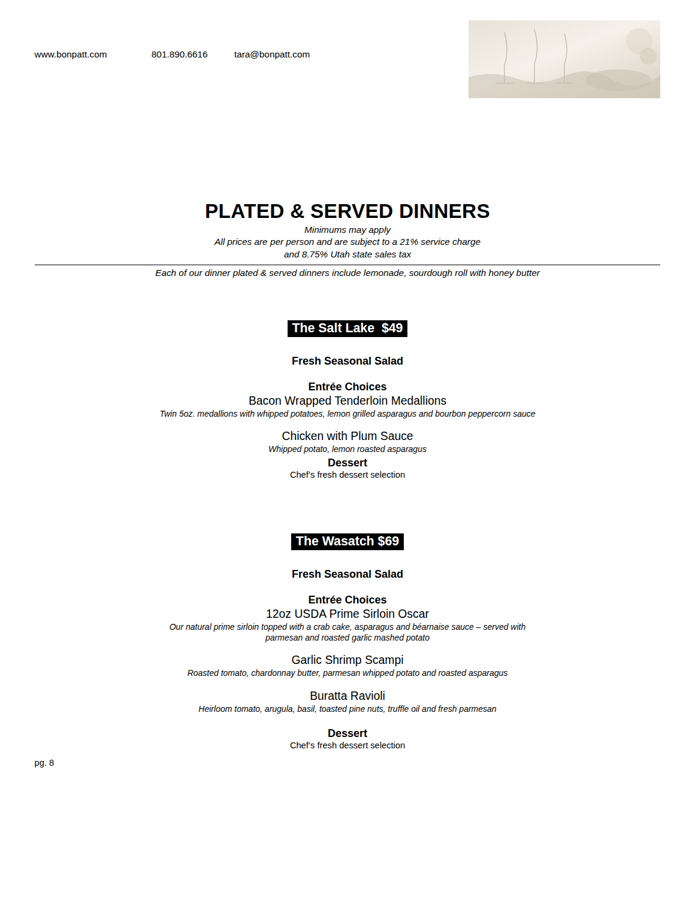www.bonpatt.com 801.890.6616 tara@bonpatt.com
PLATED & SERVED DINNERS
Minimums may apply
All prices are per person and are subject to a 21% service charge
and 8.75% Utah state sales tax
Each of our dinner plated & served dinners include lemonade, sourdough roll with honey butter
The Salt Lake $49
Fresh Seasonal Salad
Entrée Choices
Bacon Wrapped Tenderloin Medallions
Twin 5oz. medallions with whipped potatoes, lemon grilled asparagus and bourbon peppercorn sauce
Chicken with Plum Sauce
Whipped potato, lemon roasted asparagus
Dessert
Chef’s fresh dessert selection
The Wasatch $69
Fresh Seasonal Salad
Entrée Choices
12oz USDA Prime Sirloin Oscar
Our natural prime sirloin topped with a crab cake, asparagus and béarnaise sauce – served with
parmesan and roasted garlic mashed potato
Garlic Shrimp Scampi
Roasted tomato, chardonnay butter, parmesan whipped potato and roasted asparagus
Buratta Ravioli
Heirloom tomato, arugula, basil, toasted pine nuts, truffle oil and fresh parmesan
Dessert
Chef’s fresh dessert selection
pg. 8